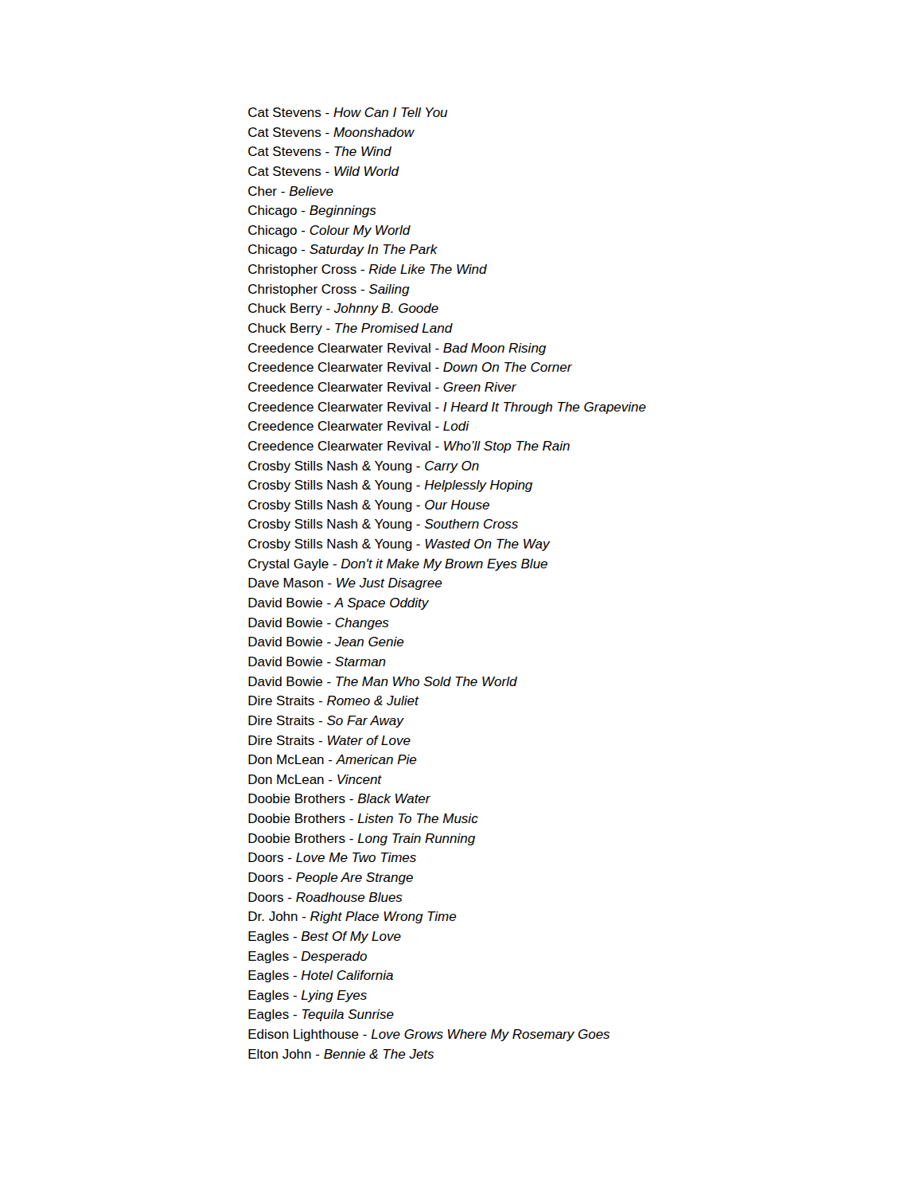Cat Stevens - How Can I Tell You
Cat Stevens - Moonshadow
Cat Stevens - The Wind
Cat Stevens - Wild World
Cher - Believe
Chicago - Beginnings
Chicago - Colour My World
Chicago - Saturday In The Park
Christopher Cross - Ride Like The Wind
Christopher Cross - Sailing
Chuck Berry - Johnny B. Goode
Chuck Berry - The Promised Land
Creedence Clearwater Revival - Bad Moon Rising
Creedence Clearwater Revival - Down On The Corner
Creedence Clearwater Revival - Green River
Creedence Clearwater Revival - I Heard It Through The Grapevine
Creedence Clearwater Revival - Lodi
Creedence Clearwater Revival - Who’ll Stop The Rain
Crosby Stills Nash & Young - Carry On
Crosby Stills Nash & Young - Helplessly Hoping
Crosby Stills Nash & Young - Our House
Crosby Stills Nash & Young - Southern Cross
Crosby Stills Nash & Young - Wasted On The Way
Crystal Gayle - Don't it Make My Brown Eyes Blue
Dave Mason - We Just Disagree
David Bowie - A Space Oddity
David Bowie - Changes
David Bowie - Jean Genie
David Bowie - Starman
David Bowie - The Man Who Sold The World
Dire Straits - Romeo & Juliet
Dire Straits - So Far Away
Dire Straits - Water of Love
Don McLean - American Pie
Don McLean - Vincent
Doobie Brothers - Black Water
Doobie Brothers - Listen To The Music
Doobie Brothers - Long Train Running
Doors - Love Me Two Times
Doors - People Are Strange
Doors - Roadhouse Blues
Dr. John - Right Place Wrong Time
Eagles - Best Of My Love
Eagles - Desperado
Eagles - Hotel California
Eagles - Lying Eyes
Eagles - Tequila Sunrise
Edison Lighthouse - Love Grows Where My Rosemary Goes
Elton John - Bennie & The Jets